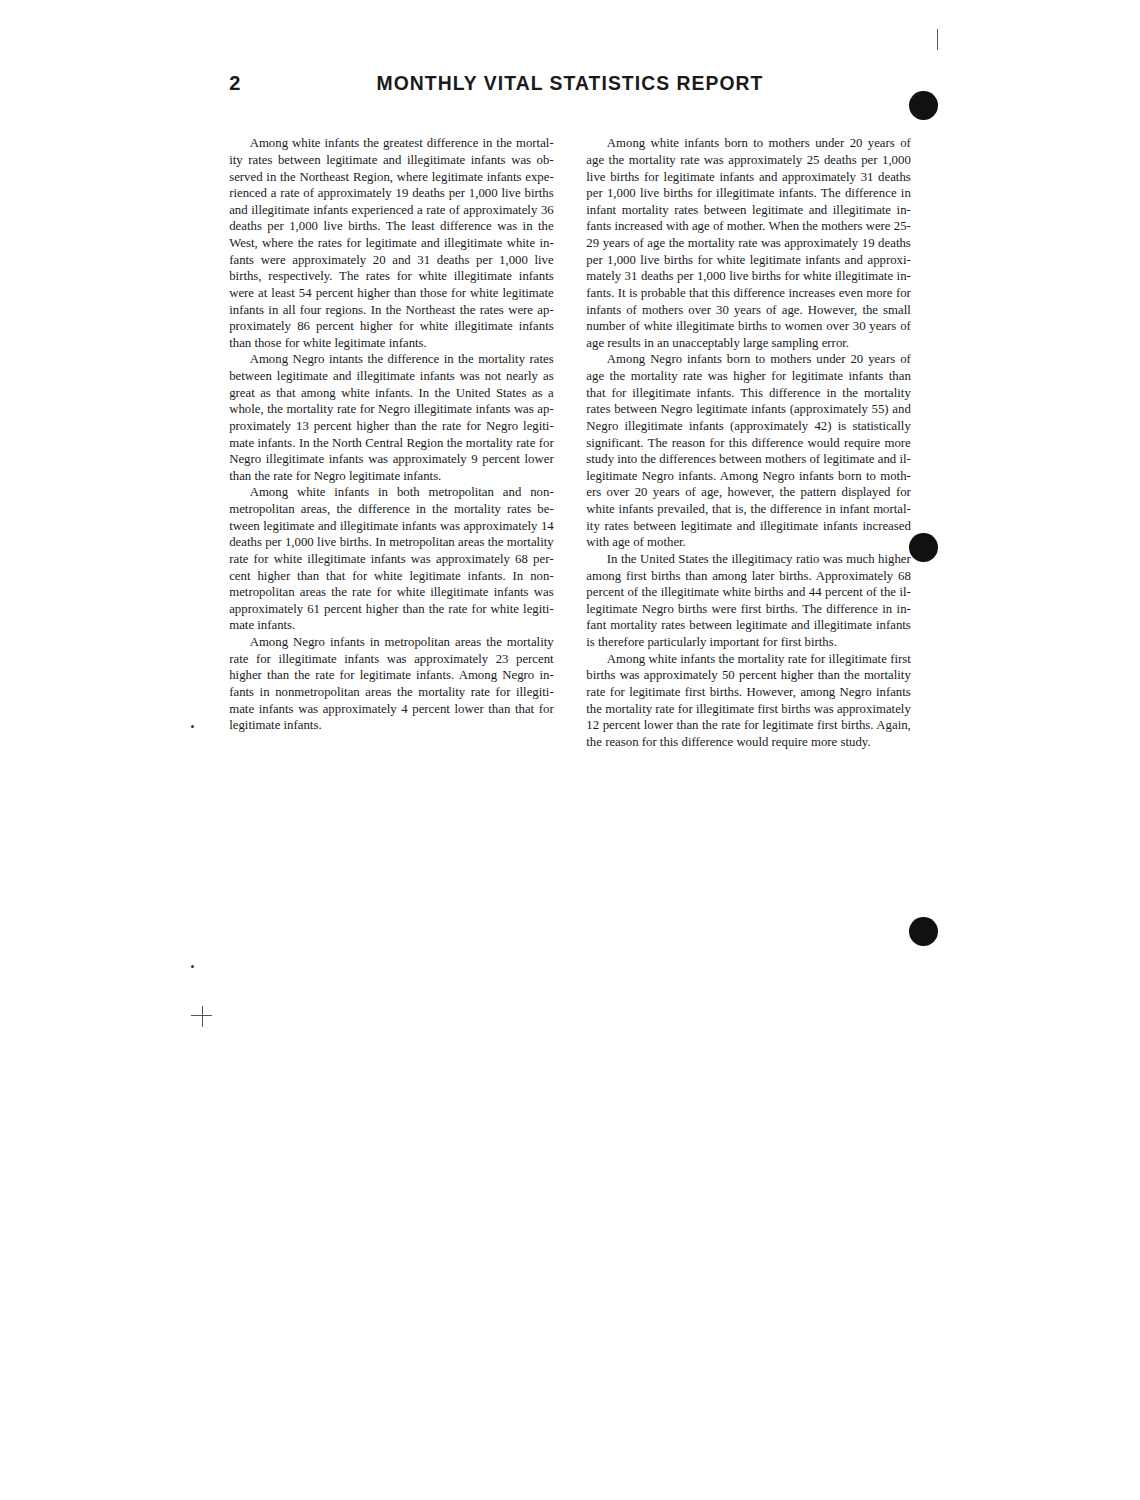2
MONTHLY VITAL STATISTICS REPORT
Among white infants the greatest difference in the mortality rates between legitimate and illegitimate infants was observed in the Northeast Region, where legitimate infants experienced a rate of approximately 19 deaths per 1,000 live births and illegitimate infants experienced a rate of approximately 36 deaths per 1,000 live births. The least difference was in the West, where the rates for legitimate and illegitimate white infants were approximately 20 and 31 deaths per 1,000 live births, respectively. The rates for white illegitimate infants were at least 54 percent higher than those for white legitimate infants in all four regions. In the Northeast the rates were approximately 86 percent higher for white illegitimate infants than those for white legitimate infants.
Among Negro intants the difference in the mortality rates between legitimate and illegitimate infants was not nearly as great as that among white infants. In the United States as a whole, the mortality rate for Negro illegitimate infants was approximately 13 percent higher than the rate for Negro legitimate infants. In the North Central Region the mortality rate for Negro illegitimate infants was approximately 9 percent lower than the rate for Negro legitimate infants.
Among white infants in both metropolitan and nonmetropolitan areas, the difference in the mortality rates between legitimate and illegitimate infants was approximately 14 deaths per 1,000 live births. In metropolitan areas the mortality rate for white illegitimate infants was approximately 68 percent higher than that for white legitimate infants. In nonmetropolitan areas the rate for white illegitimate infants was approximately 61 percent higher than the rate for white legitimate infants.
Among Negro infants in metropolitan areas the mortality rate for illegitimate infants was approximately 23 percent higher than the rate for legitimate infants. Among Negro infants in nonmetropolitan areas the mortality rate for illegitimate infants was approximately 4 percent lower than that for legitimate infants.
Among white infants born to mothers under 20 years of age the mortality rate was approximately 25 deaths per 1,000 live births for legitimate infants and approximately 31 deaths per 1,000 live births for illegitimate infants. The difference in infant mortality rates between legitimate and illegitimate infants increased with age of mother. When the mothers were 25-29 years of age the mortality rate was approximately 19 deaths per 1,000 live births for white legitimate infants and approximately 31 deaths per 1,000 live births for white illegitimate infants. It is probable that this difference increases even more for infants of mothers over 30 years of age. However, the small number of white illegitimate births to women over 30 years of age results in an unacceptably large sampling error.
Among Negro infants born to mothers under 20 years of age the mortality rate was higher for legitimate infants than that for illegitimate infants. This difference in the mortality rates between Negro legitimate infants (approximately 55) and Negro illegitimate infants (approximately 42) is statistically significant. The reason for this difference would require more study into the differences between mothers of legitimate and illegitimate Negro infants. Among Negro infants born to mothers over 20 years of age, however, the pattern displayed for white infants prevailed, that is, the difference in infant mortality rates between legitimate and illegitimate infants increased with age of mother.
In the United States the illegitimacy ratio was much higher among first births than among later births. Approximately 68 percent of the illegitimate white births and 44 percent of the illegitimate Negro births were first births. The difference in infant mortality rates between legitimate and illegitimate infants is therefore particularly important for first births.
Among white infants the mortality rate for illegitimate first births was approximately 50 percent higher than the mortality rate for legitimate first births. However, among Negro infants the mortality rate for illegitimate first births was approximately 12 percent lower than the rate for legitimate first births. Again, the reason for this difference would require more study.